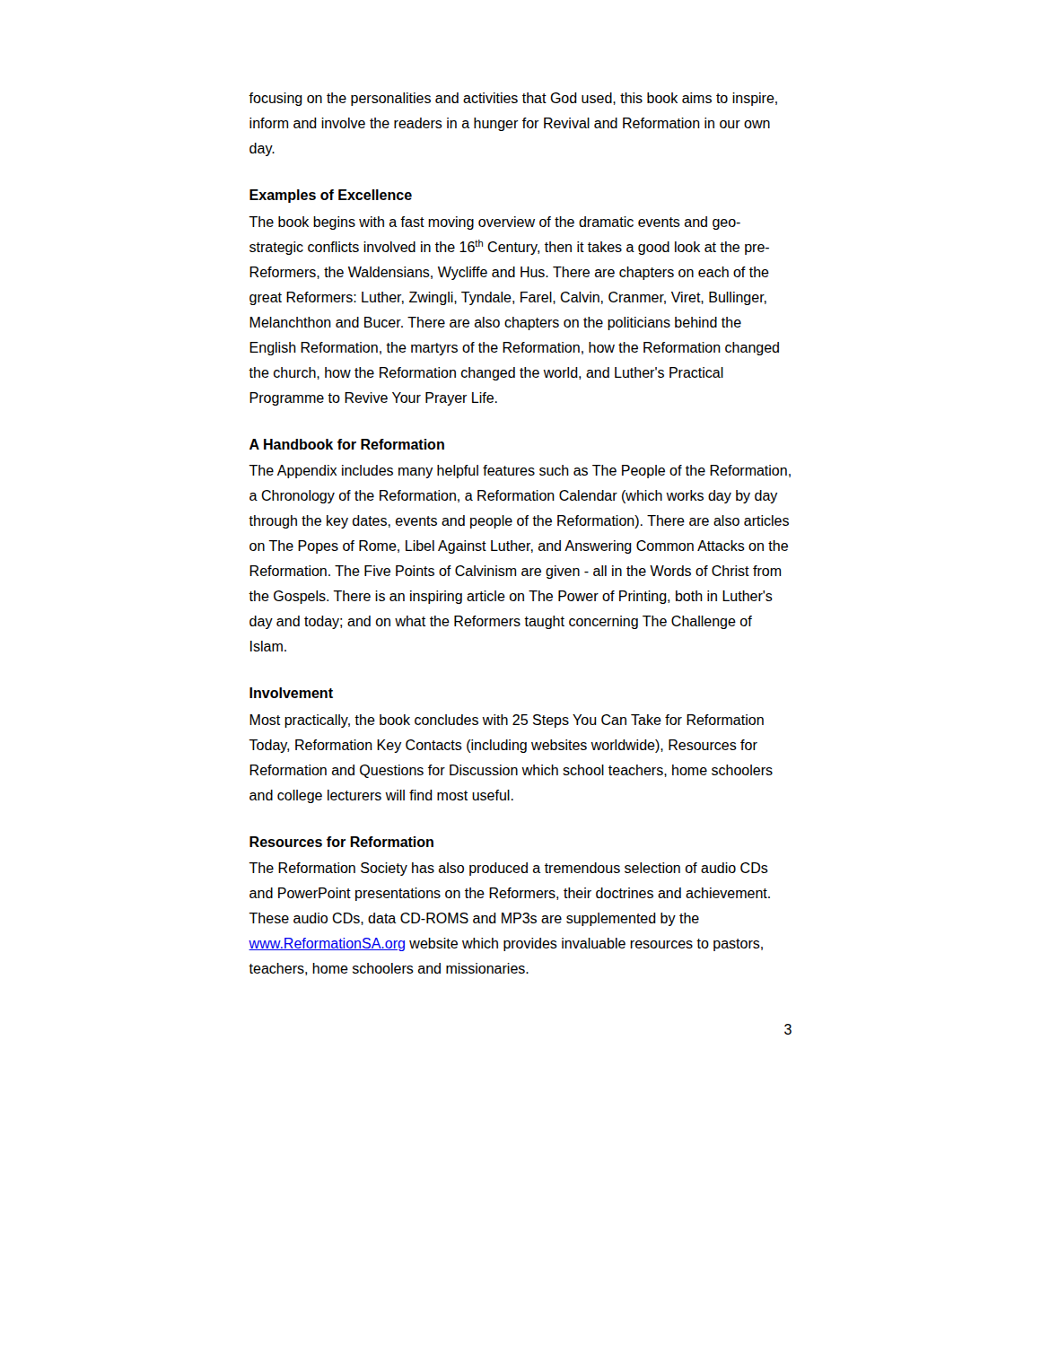focusing on the personalities and activities that God used, this book aims to inspire, inform and involve the readers in a hunger for Revival and Reformation in our own day.
Examples of Excellence
The book begins with a fast moving overview of the dramatic events and geo-strategic conflicts involved in the 16th Century, then it takes a good look at the pre-Reformers, the Waldensians, Wycliffe and Hus. There are chapters on each of the great Reformers: Luther, Zwingli, Tyndale, Farel, Calvin, Cranmer, Viret, Bullinger, Melanchthon and Bucer. There are also chapters on the politicians behind the English Reformation, the martyrs of the Reformation, how the Reformation changed the church, how the Reformation changed the world, and Luther's Practical Programme to Revive Your Prayer Life.
A Handbook for Reformation
The Appendix includes many helpful features such as The People of the Reformation, a Chronology of the Reformation, a Reformation Calendar (which works day by day through the key dates, events and people of the Reformation). There are also articles on The Popes of Rome, Libel Against Luther, and Answering Common Attacks on the Reformation. The Five Points of Calvinism are given - all in the Words of Christ from the Gospels. There is an inspiring article on The Power of Printing, both in Luther's day and today; and on what the Reformers taught concerning The Challenge of Islam.
Involvement
Most practically, the book concludes with 25 Steps You Can Take for Reformation Today, Reformation Key Contacts (including websites worldwide), Resources for Reformation and Questions for Discussion which school teachers, home schoolers and college lecturers will find most useful.
Resources for Reformation
The Reformation Society has also produced a tremendous selection of audio CDs and PowerPoint presentations on the Reformers, their doctrines and achievement. These audio CDs, data CD-ROMS and MP3s are supplemented by the www.ReformationSA.org website which provides invaluable resources to pastors, teachers, home schoolers and missionaries.
3